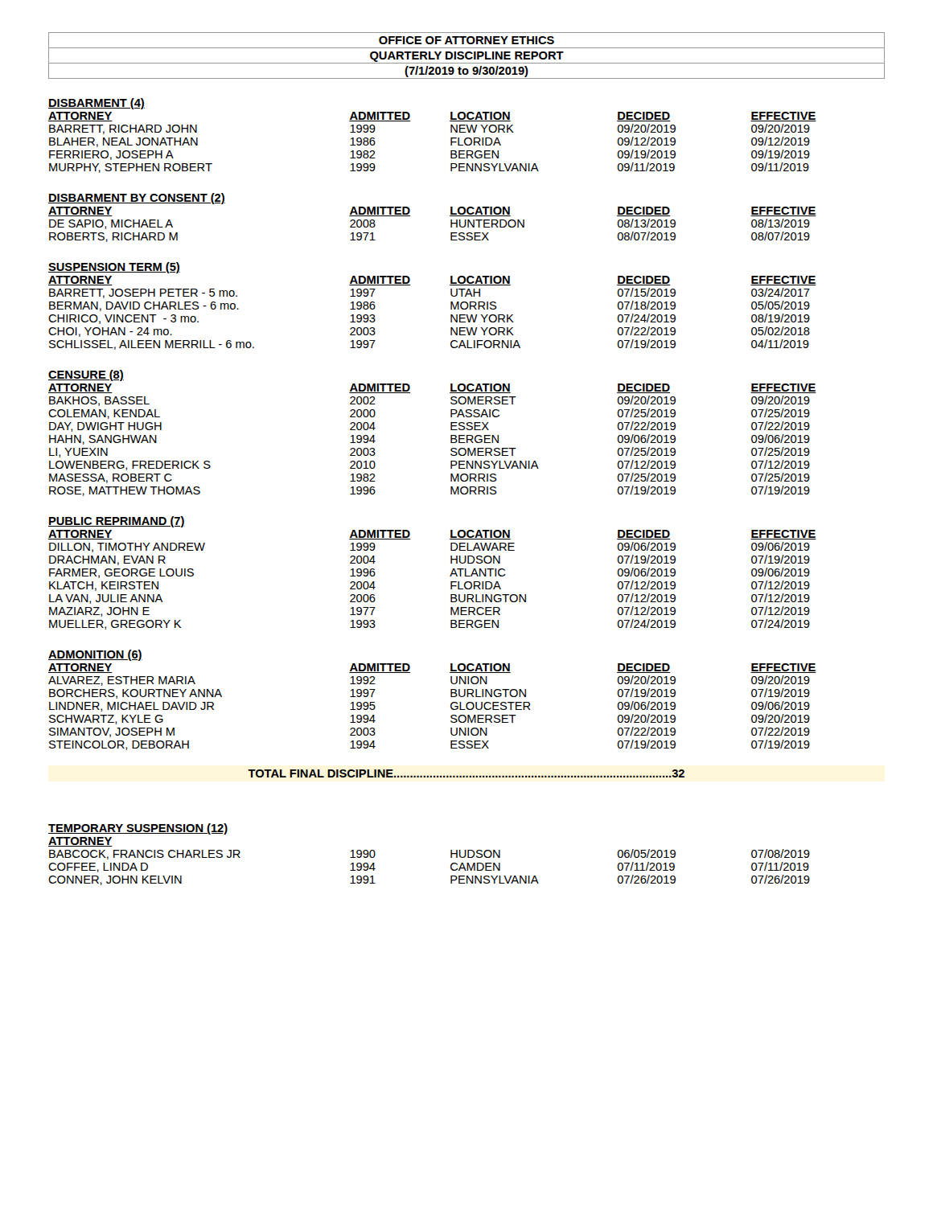OFFICE OF ATTORNEY ETHICS
QUARTERLY DISCIPLINE REPORT
(7/1/2019 to 9/30/2019)
DISBARMENT (4)
| ATTORNEY | ADMITTED | LOCATION | DECIDED | EFFECTIVE |
| --- | --- | --- | --- | --- |
| BARRETT, RICHARD JOHN | 1999 | NEW YORK | 09/20/2019 | 09/20/2019 |
| BLAHER, NEAL JONATHAN | 1986 | FLORIDA | 09/12/2019 | 09/12/2019 |
| FERRIERO, JOSEPH A | 1982 | BERGEN | 09/19/2019 | 09/19/2019 |
| MURPHY, STEPHEN ROBERT | 1999 | PENNSYLVANIA | 09/11/2019 | 09/11/2019 |
DISBARMENT BY CONSENT (2)
| ATTORNEY | ADMITTED | LOCATION | DECIDED | EFFECTIVE |
| --- | --- | --- | --- | --- |
| DE SAPIO, MICHAEL A | 2008 | HUNTERDON | 08/13/2019 | 08/13/2019 |
| ROBERTS, RICHARD M | 1971 | ESSEX | 08/07/2019 | 08/07/2019 |
SUSPENSION TERM (5)
| ATTORNEY | ADMITTED | LOCATION | DECIDED | EFFECTIVE |
| --- | --- | --- | --- | --- |
| BARRETT, JOSEPH PETER - 5 mo. | 1997 | UTAH | 07/15/2019 | 03/24/2017 |
| BERMAN, DAVID CHARLES - 6 mo. | 1986 | MORRIS | 07/18/2019 | 05/05/2019 |
| CHIRICO, VINCENT - 3 mo. | 1993 | NEW YORK | 07/24/2019 | 08/19/2019 |
| CHOI, YOHAN - 24 mo. | 2003 | NEW YORK | 07/22/2019 | 05/02/2018 |
| SCHLISSEL, AILEEN MERRILL - 6 mo. | 1997 | CALIFORNIA | 07/19/2019 | 04/11/2019 |
CENSURE (8)
| ATTORNEY | ADMITTED | LOCATION | DECIDED | EFFECTIVE |
| --- | --- | --- | --- | --- |
| BAKHOS, BASSEL | 2002 | SOMERSET | 09/20/2019 | 09/20/2019 |
| COLEMAN, KENDAL | 2000 | PASSAIC | 07/25/2019 | 07/25/2019 |
| DAY, DWIGHT HUGH | 2004 | ESSEX | 07/22/2019 | 07/22/2019 |
| HAHN, SANGHWAN | 1994 | BERGEN | 09/06/2019 | 09/06/2019 |
| LI, YUEXIN | 2003 | SOMERSET | 07/25/2019 | 07/25/2019 |
| LOWENBERG, FREDERICK S | 2010 | PENNSYLVANIA | 07/12/2019 | 07/12/2019 |
| MASESSA, ROBERT C | 1982 | MORRIS | 07/25/2019 | 07/25/2019 |
| ROSE, MATTHEW THOMAS | 1996 | MORRIS | 07/19/2019 | 07/19/2019 |
PUBLIC REPRIMAND (7)
| ATTORNEY | ADMITTED | LOCATION | DECIDED | EFFECTIVE |
| --- | --- | --- | --- | --- |
| DILLON, TIMOTHY ANDREW | 1999 | DELAWARE | 09/06/2019 | 09/06/2019 |
| DRACHMAN, EVAN R | 2004 | HUDSON | 07/19/2019 | 07/19/2019 |
| FARMER, GEORGE LOUIS | 1996 | ATLANTIC | 09/06/2019 | 09/06/2019 |
| KLATCH, KEIRSTEN | 2004 | FLORIDA | 07/12/2019 | 07/12/2019 |
| LA VAN, JULIE ANNA | 2006 | BURLINGTON | 07/12/2019 | 07/12/2019 |
| MAZIARZ, JOHN E | 1977 | MERCER | 07/12/2019 | 07/12/2019 |
| MUELLER, GREGORY K | 1993 | BERGEN | 07/24/2019 | 07/24/2019 |
ADMONITION (6)
| ATTORNEY | ADMITTED | LOCATION | DECIDED | EFFECTIVE |
| --- | --- | --- | --- | --- |
| ALVAREZ, ESTHER MARIA | 1992 | UNION | 09/20/2019 | 09/20/2019 |
| BORCHERS, KOURTNEY ANNA | 1997 | BURLINGTON | 07/19/2019 | 07/19/2019 |
| LINDNER, MICHAEL DAVID JR | 1995 | GLOUCESTER | 09/06/2019 | 09/06/2019 |
| SCHWARTZ, KYLE G | 1994 | SOMERSET | 09/20/2019 | 09/20/2019 |
| SIMANTOV, JOSEPH M | 2003 | UNION | 07/22/2019 | 07/22/2019 |
| STEINCOLOR, DEBORAH | 1994 | ESSEX | 07/19/2019 | 07/19/2019 |
TOTAL FINAL DISCIPLINE.....................................................................................32
TEMPORARY SUSPENSION (12)
| ATTORNEY | | | | |
| --- | --- | --- | --- | --- |
| BABCOCK, FRANCIS CHARLES JR | 1990 | HUDSON | 06/05/2019 | 07/08/2019 |
| COFFEE, LINDA D | 1994 | CAMDEN | 07/11/2019 | 07/11/2019 |
| CONNER, JOHN KELVIN | 1991 | PENNSYLVANIA | 07/26/2019 | 07/26/2019 |